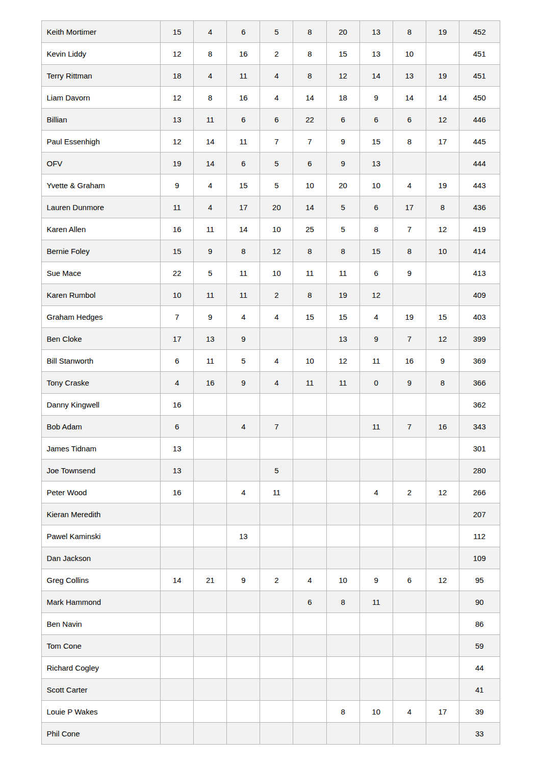| Keith Mortimer | 15 | 4 | 6 | 5 | 8 | 20 | 13 | 8 | 19 | 452 |
| Kevin Liddy | 12 | 8 | 16 | 2 | 8 | 15 | 13 | 10 | | 451 |
| Terry Rittman | 18 | 4 | 11 | 4 | 8 | 12 | 14 | 13 | 19 | 451 |
| Liam Davorn | 12 | 8 | 16 | 4 | 14 | 18 | 9 | 14 | 14 | 450 |
| Billian | 13 | 11 | 6 | 6 | 22 | 6 | 6 | 6 | 12 | 446 |
| Paul Essenhigh | 12 | 14 | 11 | 7 | 7 | 9 | 15 | 8 | 17 | 445 |
| OFV | 19 | 14 | 6 | 5 | 6 | 9 | 13 | | | 444 |
| Yvette & Graham | 9 | 4 | 15 | 5 | 10 | 20 | 10 | 4 | 19 | 443 |
| Lauren Dunmore | 11 | 4 | 17 | 20 | 14 | 5 | 6 | 17 | 8 | 436 |
| Karen Allen | 16 | 11 | 14 | 10 | 25 | 5 | 8 | 7 | 12 | 419 |
| Bernie Foley | 15 | 9 | 8 | 12 | 8 | 8 | 15 | 8 | 10 | 414 |
| Sue Mace | 22 | 5 | 11 | 10 | 11 | 11 | 6 | 9 | | 413 |
| Karen Rumbol | 10 | 11 | 11 | 2 | 8 | 19 | 12 | | | 409 |
| Graham Hedges | 7 | 9 | 4 | 4 | 15 | 15 | 4 | 19 | 15 | 403 |
| Ben Cloke | 17 | 13 | 9 | | | 13 | 9 | 7 | 12 | 399 |
| Bill Stanworth | 6 | 11 | 5 | 4 | 10 | 12 | 11 | 16 | 9 | 369 |
| Tony Craske | 4 | 16 | 9 | 4 | 11 | 11 | 0 | 9 | 8 | 366 |
| Danny Kingwell | 16 | | | | | | | | | 362 |
| Bob Adam | 6 | | 4 | 7 | | | 11 | 7 | 16 | 343 |
| James Tidnam | 13 | | | | | | | | | 301 |
| Joe Townsend | 13 | | | 5 | | | | | | 280 |
| Peter Wood | 16 | | 4 | 11 | | | 4 | 2 | 12 | 266 |
| Kieran Meredith | | | | | | | | | | 207 |
| Pawel Kaminski | | | 13 | | | | | | | 112 |
| Dan Jackson | | | | | | | | | | 109 |
| Greg Collins | 14 | 21 | 9 | 2 | 4 | 10 | 9 | 6 | 12 | 95 |
| Mark Hammond | | | | | 6 | 8 | 11 | | | 90 |
| Ben Navin | | | | | | | | | | 86 |
| Tom Cone | | | | | | | | | | 59 |
| Richard Cogley | | | | | | | | | | 44 |
| Scott Carter | | | | | | | | | | 41 |
| Louie P Wakes | | | | | | 8 | 10 | 4 | 17 | 39 |
| Phil Cone | | | | | | | | | | 33 |